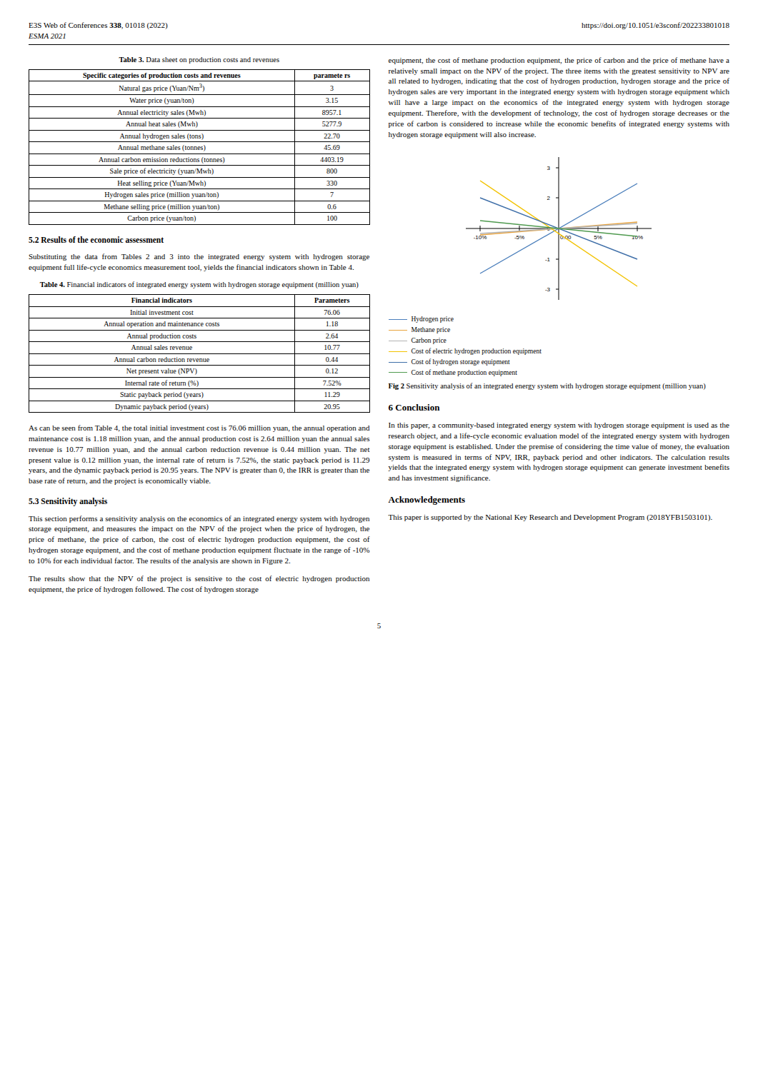E3S Web of Conferences 338, 01018 (2022)
ESMA 2021
https://doi.org/10.1051/e3sconf/202233801018
Table 3. Data sheet on production costs and revenues
| Specific categories of production costs and revenues | paramete rs |
| --- | --- |
| Natural gas price (Yuan/Nm 3 ) | 3 |
| Water price (yuan/ton) | 3.15 |
| Annual electricity sales (Mwh) | 8957.1 |
| Annual heat sales (Mwh) | 5277.9 |
| Annual hydrogen sales (tons) | 22.70 |
| Annual methane sales (tonnes) | 45.69 |
| Annual carbon emission reductions (tonnes) | 4403.19 |
| Sale price of electricity (yuan/Mwh) | 800 |
| Heat selling price (Yuan/Mwh) | 330 |
| Hydrogen sales price (million yuan/ton) | 7 |
| Methane selling price (million yuan/ton) | 0.6 |
| Carbon price (yuan/ton) | 100 |
5.2 Results of the economic assessment
Substituting the data from Tables 2 and 3 into the integrated energy system with hydrogen storage equipment full life-cycle economics measurement tool, yields the financial indicators shown in Table 4.
Table 4. Financial indicators of integrated energy system with hydrogen storage equipment (million yuan)
| Financial indicators | Parameters |
| --- | --- |
| Initial investment cost | 76.06 |
| Annual operation and maintenance costs | 1.18 |
| Annual production costs | 2.64 |
| Annual sales revenue | 10.77 |
| Annual carbon reduction revenue | 0.44 |
| Net present value (NPV) | 0.12 |
| Internal rate of return (%) | 7.52% |
| Static payback period (years) | 11.29 |
| Dynamic payback period (years) | 20.95 |
As can be seen from Table 4, the total initial investment cost is 76.06 million yuan, the annual operation and maintenance cost is 1.18 million yuan, and the annual production cost is 2.64 million yuan the annual sales revenue is 10.77 million yuan, and the annual carbon reduction revenue is 0.44 million yuan. The net present value is 0.12 million yuan, the internal rate of return is 7.52%, the static payback period is 11.29 years, and the dynamic payback period is 20.95 years. The NPV is greater than 0, the IRR is greater than the base rate of return, and the project is economically viable.
5.3 Sensitivity analysis
This section performs a sensitivity analysis on the economics of an integrated energy system with hydrogen storage equipment, and measures the impact on the NPV of the project when the price of hydrogen, the price of methane, the price of carbon, the cost of electric hydrogen production equipment, the cost of hydrogen storage equipment, and the cost of methane production equipment fluctuate in the range of -10% to 10% for each individual factor. The results of the analysis are shown in Figure 2.
The results show that the NPV of the project is sensitive to the cost of electric hydrogen production equipment, the price of hydrogen followed. The cost of hydrogen storage
equipment, the cost of methane production equipment, the price of carbon and the price of methane have a relatively small impact on the NPV of the project. The three items with the greatest sensitivity to NPV are all related to hydrogen, indicating that the cost of hydrogen production, hydrogen storage and the price of hydrogen sales are very important in the integrated energy system with hydrogen storage equipment which will have a large impact on the economics of the integrated energy system with hydrogen storage equipment. Therefore, with the development of technology, the cost of hydrogen storage decreases or the price of carbon is considered to increase while the economic benefits of integrated energy systems with hydrogen storage equipment will also increase.
3 2 0 -1 -3 -10% -5% 0.00 5% 10%
Hydrogen price
Methane price
Carbon price
Cost of electric hydrogen production equipment
Cost of hydrogen storage equipment
Cost of methane production equipment
Fig 2 Sensitivity analysis of an integrated energy system with hydrogen storage equipment (million yuan)
6 Conclusion
In this paper, a community-based integrated energy system with hydrogen storage equipment is used as the research object, and a life-cycle economic evaluation model of the integrated energy system with hydrogen storage equipment is established. Under the premise of considering the time value of money, the evaluation system is measured in terms of NPV, IRR, payback period and other indicators. The calculation results yields that the integrated energy system with hydrogen storage equipment can generate investment benefits and has investment significance.
Acknowledgements
This paper is supported by the National Key Research and Development Program (2018YFB1503101).
5